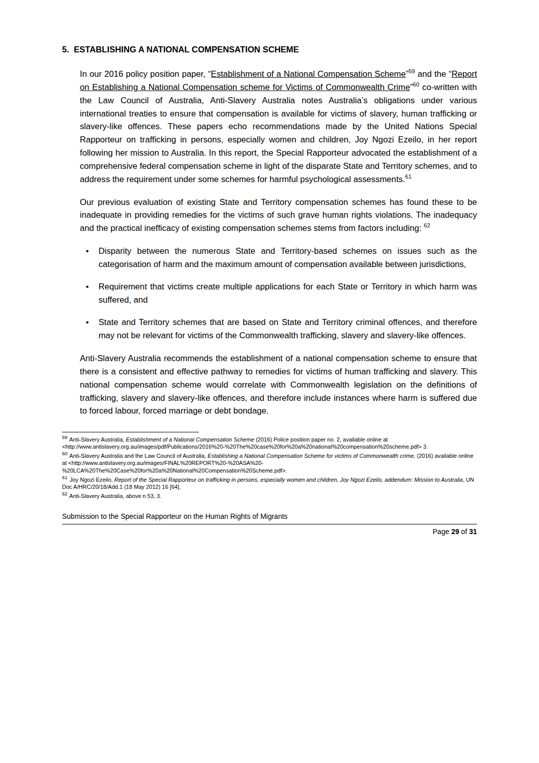5. ESTABLISHING A NATIONAL COMPENSATION SCHEME
In our 2016 policy position paper, “Establishment of a National Compensation Scheme”59 and the “Report on Establishing a National Compensation scheme for Victims of Commonwealth Crime”60 co-written with the Law Council of Australia, Anti-Slavery Australia notes Australia’s obligations under various international treaties to ensure that compensation is available for victims of slavery, human trafficking or slavery-like offences. These papers echo recommendations made by the United Nations Special Rapporteur on trafficking in persons, especially women and children, Joy Ngozi Ezeilo, in her report following her mission to Australia. In this report, the Special Rapporteur advocated the establishment of a comprehensive federal compensation scheme in light of the disparate State and Territory schemes, and to address the requirement under some schemes for harmful psychological assessments.61
Our previous evaluation of existing State and Territory compensation schemes has found these to be inadequate in providing remedies for the victims of such grave human rights violations. The inadequacy and the practical inefficacy of existing compensation schemes stems from factors including: 62
Disparity between the numerous State and Territory-based schemes on issues such as the categorisation of harm and the maximum amount of compensation available between jurisdictions,
Requirement that victims create multiple applications for each State or Territory in which harm was suffered, and
State and Territory schemes that are based on State and Territory criminal offences, and therefore may not be relevant for victims of the Commonwealth trafficking, slavery and slavery-like offences.
Anti-Slavery Australia recommends the establishment of a national compensation scheme to ensure that there is a consistent and effective pathway to remedies for victims of human trafficking and slavery. This national compensation scheme would correlate with Commonwealth legislation on the definitions of trafficking, slavery and slavery-like offences, and therefore include instances where harm is suffered due to forced labour, forced marriage or debt bondage.
59 Anti-Slavery Australia, Establishment of a National Compensation Scheme (2016) Police position paper no. 2, available online at <http://www.antislavery.org.au/images/pdf/Publications/2016%20-%20The%20case%20for%20a%20national%20compensation%20scheme.pdf> 3.
60 Anti-Slavery Australia and the Law Council of Australia, Establishing a National Compensation Scheme for victims of Commonwealth crime, (2016) available online at <http://www.antislavery.org.au/images/FINAL%20REPORT%20-%20ASA%20-%20LCA%20The%20Case%20for%20a%20National%20Compensation%20Scheme.pdf>.
61 Joy Ngozi Ezeilo, Report of the Special Rapporteur on trafficking in persons, especially women and children, Joy Ngozi Ezeilo, addendum: Mission to Australia, UN Doc A/HRC/20/18/Add.1 (18 May 2012) 16 [64].
62 Anti-Slavery Australia, above n 53, 3.
Submission to the Special Rapporteur on the Human Rights of Migrants
Page 29 of 31